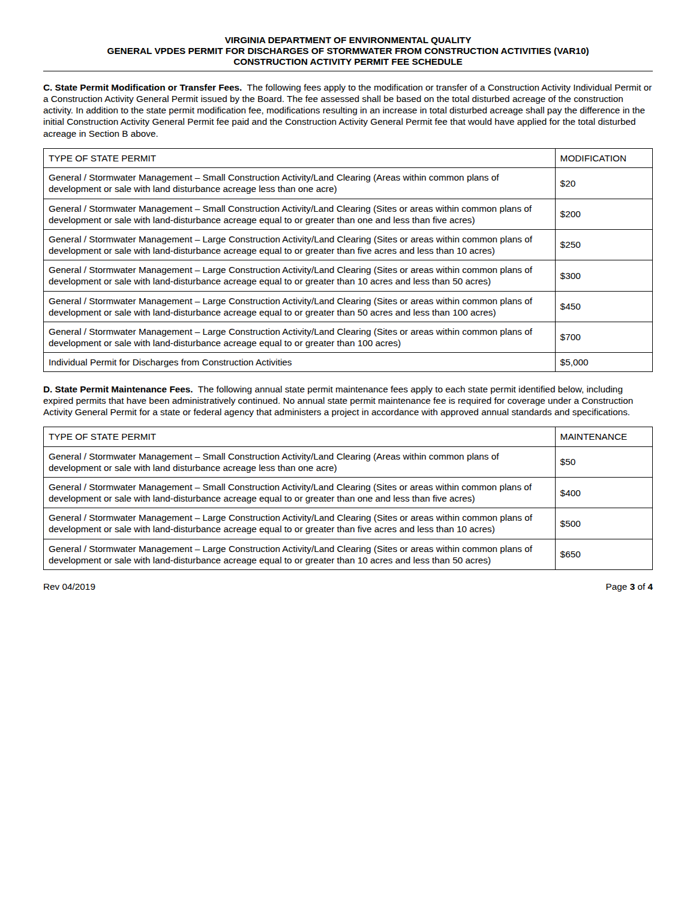VIRGINIA DEPARTMENT OF ENVIRONMENTAL QUALITY GENERAL VPDES PERMIT FOR DISCHARGES OF STORMWATER FROM CONSTRUCTION ACTIVITIES (VAR10) CONSTRUCTION ACTIVITY PERMIT FEE SCHEDULE
C. State Permit Modification or Transfer Fees. The following fees apply to the modification or transfer of a Construction Activity Individual Permit or a Construction Activity General Permit issued by the Board. The fee assessed shall be based on the total disturbed acreage of the construction activity. In addition to the state permit modification fee, modifications resulting in an increase in total disturbed acreage shall pay the difference in the initial Construction Activity General Permit fee paid and the Construction Activity General Permit fee that would have applied for the total disturbed acreage in Section B above.
| TYPE OF STATE PERMIT | MODIFICATION |
| --- | --- |
| General / Stormwater Management – Small Construction Activity/Land Clearing (Areas within common plans of development or sale with land disturbance acreage less than one acre) | $20 |
| General / Stormwater Management – Small Construction Activity/Land Clearing (Sites or areas within common plans of development or sale with land-disturbance acreage equal to or greater than one and less than five acres) | $200 |
| General / Stormwater Management – Large Construction Activity/Land Clearing (Sites or areas within common plans of development or sale with land-disturbance acreage equal to or greater than five acres and less than 10 acres) | $250 |
| General / Stormwater Management – Large Construction Activity/Land Clearing (Sites or areas within common plans of development or sale with land-disturbance acreage equal to or greater than 10 acres and less than 50 acres) | $300 |
| General / Stormwater Management – Large Construction Activity/Land Clearing (Sites or areas within common plans of development or sale with land-disturbance acreage equal to or greater than 50 acres and less than 100 acres) | $450 |
| General / Stormwater Management – Large Construction Activity/Land Clearing (Sites or areas within common plans of development or sale with land-disturbance acreage equal to or greater than 100 acres) | $700 |
| Individual Permit for Discharges from Construction Activities | $5,000 |
D. State Permit Maintenance Fees. The following annual state permit maintenance fees apply to each state permit identified below, including expired permits that have been administratively continued. No annual state permit maintenance fee is required for coverage under a Construction Activity General Permit for a state or federal agency that administers a project in accordance with approved annual standards and specifications.
| TYPE OF STATE PERMIT | MAINTENANCE |
| --- | --- |
| General / Stormwater Management – Small Construction Activity/Land Clearing (Areas within common plans of development or sale with land disturbance acreage less than one acre) | $50 |
| General / Stormwater Management – Small Construction Activity/Land Clearing (Sites or areas within common plans of development or sale with land-disturbance acreage equal to or greater than one and less than five acres) | $400 |
| General / Stormwater Management – Large Construction Activity/Land Clearing (Sites or areas within common plans of development or sale with land-disturbance acreage equal to or greater than five acres and less than 10 acres) | $500 |
| General / Stormwater Management – Large Construction Activity/Land Clearing (Sites or areas within common plans of development or sale with land-disturbance acreage equal to or greater than 10 acres and less than 50 acres) | $650 |
Rev 04/2019 Page 3 of 4